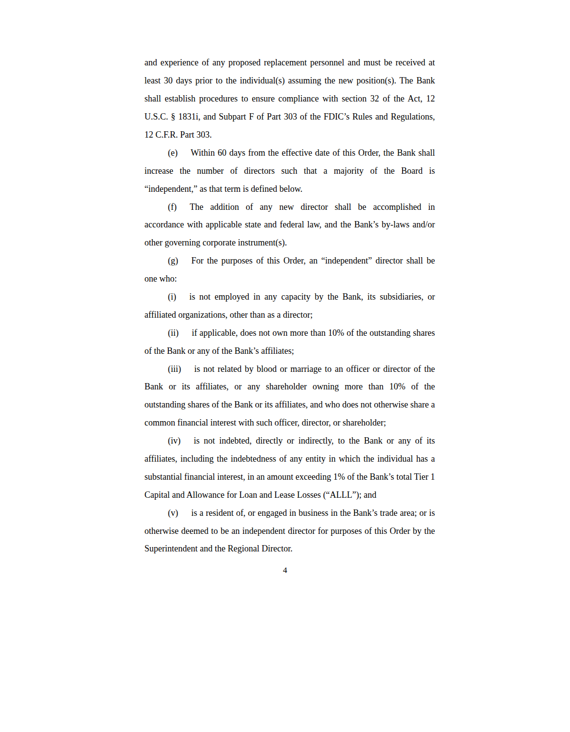and experience of any proposed replacement personnel and must be received at least 30 days prior to the individual(s) assuming the new position(s). The Bank shall establish procedures to ensure compliance with section 32 of the Act, 12 U.S.C. § 1831i, and Subpart F of Part 303 of the FDIC’s Rules and Regulations, 12 C.F.R. Part 303.
(e) Within 60 days from the effective date of this Order, the Bank shall increase the number of directors such that a majority of the Board is “independent,” as that term is defined below.
(f) The addition of any new director shall be accomplished in accordance with applicable state and federal law, and the Bank’s by-laws and/or other governing corporate instrument(s).
(g) For the purposes of this Order, an “independent” director shall be one who:
(i) is not employed in any capacity by the Bank, its subsidiaries, or affiliated organizations, other than as a director;
(ii) if applicable, does not own more than 10% of the outstanding shares of the Bank or any of the Bank’s affiliates;
(iii) is not related by blood or marriage to an officer or director of the Bank or its affiliates, or any shareholder owning more than 10% of the outstanding shares of the Bank or its affiliates, and who does not otherwise share a common financial interest with such officer, director, or shareholder;
(iv) is not indebted, directly or indirectly, to the Bank or any of its affiliates, including the indebtedness of any entity in which the individual has a substantial financial interest, in an amount exceeding 1% of the Bank’s total Tier 1 Capital and Allowance for Loan and Lease Losses (“ALLL”); and
(v) is a resident of, or engaged in business in the Bank’s trade area; or is otherwise deemed to be an independent director for purposes of this Order by the Superintendent and the Regional Director.
4